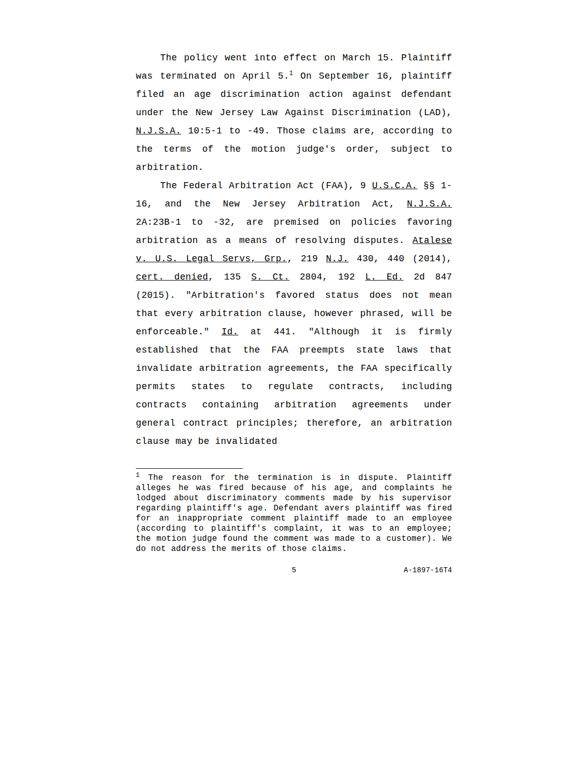The policy went into effect on March 15. Plaintiff was terminated on April 5.1 On September 16, plaintiff filed an age discrimination action against defendant under the New Jersey Law Against Discrimination (LAD), N.J.S.A. 10:5-1 to -49. Those claims are, according to the terms of the motion judge's order, subject to arbitration.
The Federal Arbitration Act (FAA), 9 U.S.C.A. §§ 1-16, and the New Jersey Arbitration Act, N.J.S.A. 2A:23B-1 to -32, are premised on policies favoring arbitration as a means of resolving disputes. Atalese v. U.S. Legal Servs, Grp., 219 N.J. 430, 440 (2014), cert. denied, 135 S. Ct. 2804, 192 L. Ed. 2d 847 (2015). "Arbitration's favored status does not mean that every arbitration clause, however phrased, will be enforceable." Id. at 441. "Although it is firmly established that the FAA preempts state laws that invalidate arbitration agreements, the FAA specifically permits states to regulate contracts, including contracts containing arbitration agreements under general contract principles; therefore, an arbitration clause may be invalidated
1 The reason for the termination is in dispute. Plaintiff alleges he was fired because of his age, and complaints he lodged about discriminatory comments made by his supervisor regarding plaintiff's age. Defendant avers plaintiff was fired for an inappropriate comment plaintiff made to an employee (according to plaintiff's complaint, it was to an employee; the motion judge found the comment was made to a customer). We do not address the merits of those claims.
5 A-1897-16T4